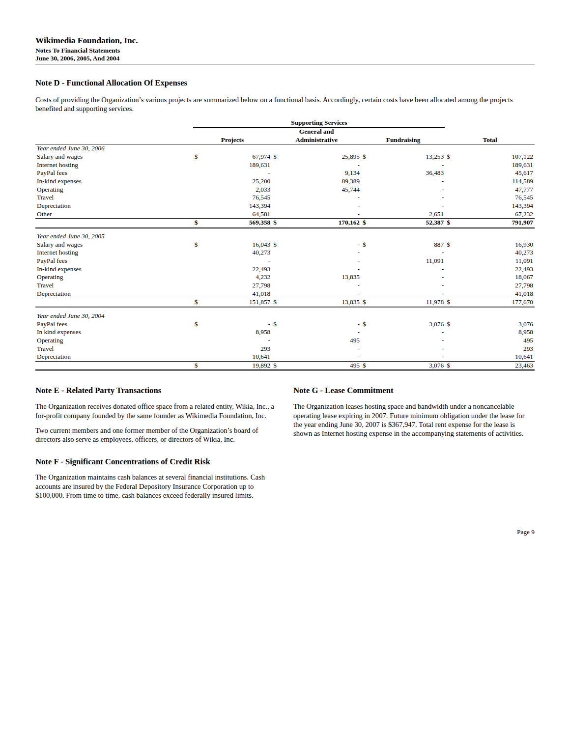Wikimedia Foundation, Inc.
Notes To Financial Statements
June 30, 2006, 2005, And 2004
Note D - Functional Allocation Of Expenses
Costs of providing the Organization’s various projects are summarized below on a functional basis. Accordingly, certain costs have been allocated among the projects benefited and supporting services.
| | Supporting Services | |
| | | General and | | |
| | Projects | Administrative | Fundraising | Total |
| Year ended June 30, 2006 |
| Salary and wages | $ | 67,974 | $ | 25,895 | $ | 13,253 | $ | 107,122 |
| Internet hosting | | 189,631 | | - | | - | | 189,631 |
| PayPal fees | | - | | 9,134 | | 36,483 | | 45,617 |
| In-kind expenses | | 25,200 | | 89,389 | | - | | 114,589 |
| Operating | | 2,033 | | 45,744 | | - | | 47,777 |
| Travel | | 76,545 | | - | | - | | 76,545 |
| Depreciation | | 143,394 | | - | | - | | 143,394 |
| Other | | 64,581 | | - | | 2,651 | | 67,232 |
| | $ | 569,358 | $ | 170,162 | $ | 52,387 | $ | 791,907 |
| Year ended June 30, 2005 |
| Salary and wages | $ | 16,043 | $ | - | $ | 887 | $ | 16,930 |
| Internet hosting | | 40,273 | | - | | - | | 40,273 |
| PayPal fees | | - | | - | | 11,091 | | 11,091 |
| In-kind expenses | | 22,493 | | - | | - | | 22,493 |
| Operating | | 4,232 | | 13,835 | | - | | 18,067 |
| Travel | | 27,798 | | - | | - | | 27,798 |
| Depreciation | | 41,018 | | - | | - | | 41,018 |
| | $ | 151,857 | $ | 13,835 | $ | 11,978 | $ | 177,670 |
| Year ended June 30, 2004 |
| PayPal fees | $ | - | $ | - | $ | 3,076 | $ | 3,076 |
| In kind expenses | | 8,958 | | - | | - | | 8,958 |
| Operating | | - | | 495 | | - | | 495 |
| Travel | | 293 | | - | | - | | 293 |
| Depreciation | | 10,641 | | - | | - | | 10,641 |
| | $ | 19,892 | $ | 495 | $ | 3,076 | $ | 23,463 |
Note E - Related Party Transactions
The Organization receives donated office space from a related entity, Wikia, Inc., a for-profit company founded by the same founder as Wikimedia Foundation, Inc.
Two current members and one former member of the Organization’s board of directors also serve as employees, officers, or directors of Wikia, Inc.
Note F - Significant Concentrations of Credit Risk
The Organization maintains cash balances at several financial institutions. Cash accounts are insured by the Federal Depository Insurance Corporation up to $100,000. From time to time, cash balances exceed federally insured limits.
Note G - Lease Commitment
The Organization leases hosting space and bandwidth under a noncancelable operating lease expiring in 2007. Future minimum obligation under the lease for the year ending June 30, 2007 is $367,947. Total rent expense for the lease is shown as Internet hosting expense in the accompanying statements of activities.
Page 9